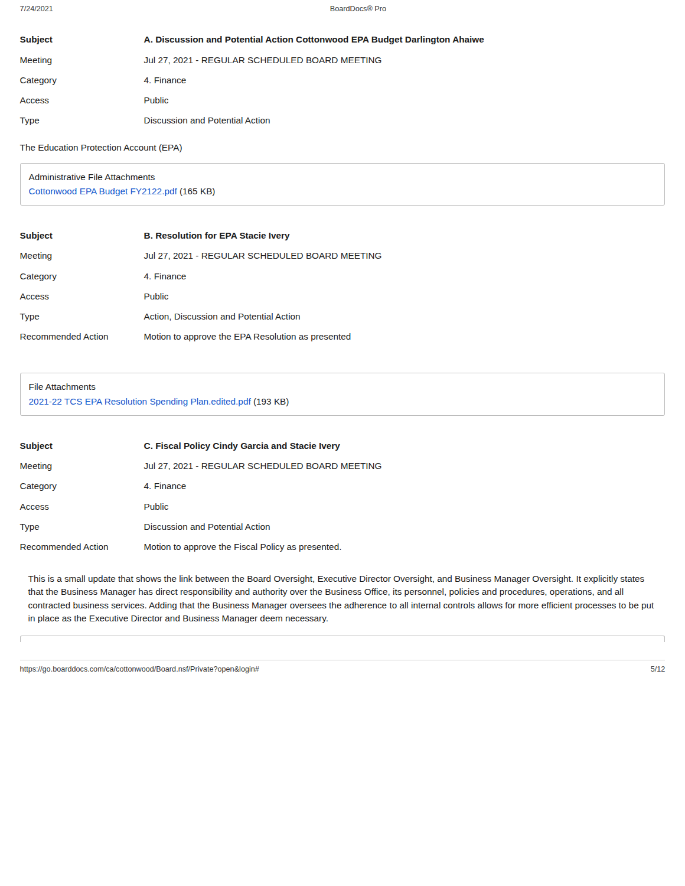7/24/2021
BoardDocs® Pro
| Subject | A. Discussion and Potential Action Cottonwood EPA Budget Darlington Ahaiwe |
| Meeting | Jul 27, 2021 - REGULAR SCHEDULED BOARD MEETING |
| Category | 4. Finance |
| Access | Public |
| Type | Discussion and Potential Action |
The Education Protection Account (EPA)
Administrative File Attachments
Cottonwood EPA Budget FY2122.pdf (165 KB)
| Subject | B. Resolution for EPA Stacie Ivery |
| Meeting | Jul 27, 2021 - REGULAR SCHEDULED BOARD MEETING |
| Category | 4. Finance |
| Access | Public |
| Type | Action, Discussion and Potential Action |
| Recommended Action | Motion to approve the EPA Resolution as presented |
File Attachments
2021-22 TCS EPA Resolution Spending Plan.edited.pdf (193 KB)
| Subject | C. Fiscal Policy Cindy Garcia and Stacie Ivery |
| Meeting | Jul 27, 2021 - REGULAR SCHEDULED BOARD MEETING |
| Category | 4. Finance |
| Access | Public |
| Type | Discussion and Potential Action |
| Recommended Action | Motion to approve the Fiscal Policy as presented. |
This is a small update that shows the link between the Board Oversight, Executive Director Oversight, and Business Manager Oversight. It explicitly states that the Business Manager has direct responsibility and authority over the Business Office, its personnel, policies and procedures, operations, and all contracted business services. Adding that the Business Manager oversees the adherence to all internal controls allows for more efficient processes to be put in place as the Executive Director and Business Manager deem necessary.
https://go.boarddocs.com/ca/cottonwood/Board.nsf/Private?open&login#
5/12